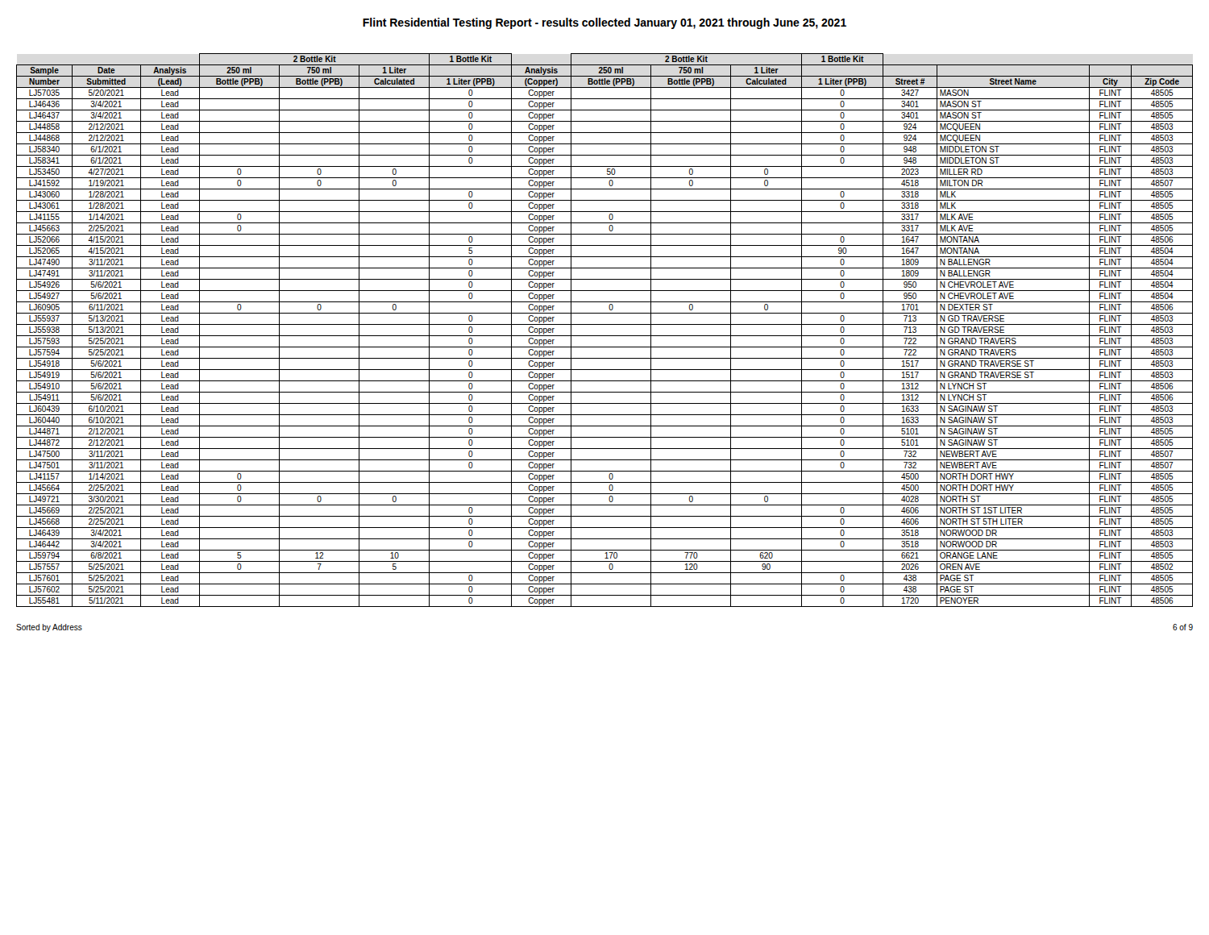Flint Residential Testing Report - results collected January 01, 2021 through June 25, 2021
| | | | 2 Bottle Kit | 1 Bottle Kit | | 2 Bottle Kit | 1 Bottle Kit | | | | |
| --- | --- | --- | --- | --- | --- | --- | --- | --- | --- | --- | --- |
| Sample | Date | Analysis | 250 ml | 750 ml | 1 Liter | | Analysis | 250 ml | 750 ml | 1 Liter | | | | | |
| Number | Submitted | (Lead) | Bottle (PPB) | Bottle (PPB) | Calculated | 1 Liter (PPB) | (Copper) | Bottle (PPB) | Bottle (PPB) | Calculated | 1 Liter (PPB) | Street # | Street Name | City | Zip Code |
| LJ57035 | 5/20/2021 | Lead | | | | 0 | Copper | | | | 0 | 3427 | MASON | FLINT | 48505 |
| LJ46436 | 3/4/2021 | Lead | | | | 0 | Copper | | | | 0 | 3401 | MASON ST | FLINT | 48505 |
| LJ46437 | 3/4/2021 | Lead | | | | 0 | Copper | | | | 0 | 3401 | MASON ST | FLINT | 48505 |
| LJ44858 | 2/12/2021 | Lead | | | | 0 | Copper | | | | 0 | 924 | MCQUEEN | FLINT | 48503 |
| LJ44868 | 2/12/2021 | Lead | | | | 0 | Copper | | | | 0 | 924 | MCQUEEN | FLINT | 48503 |
| LJ58340 | 6/1/2021 | Lead | | | | 0 | Copper | | | | 0 | 948 | MIDDLETON ST | FLINT | 48503 |
| LJ58341 | 6/1/2021 | Lead | | | | 0 | Copper | | | | 0 | 948 | MIDDLETON ST | FLINT | 48503 |
| LJ53450 | 4/27/2021 | Lead | 0 | 0 | 0 | | Copper | 50 | 0 | 0 | | 2023 | MILLER RD | FLINT | 48503 |
| LJ41592 | 1/19/2021 | Lead | 0 | 0 | 0 | | Copper | 0 | 0 | 0 | | 4518 | MILTON DR | FLINT | 48507 |
| LJ43060 | 1/28/2021 | Lead | | | | 0 | Copper | | | | 0 | 3318 | MLK | FLINT | 48505 |
| LJ43061 | 1/28/2021 | Lead | | | | 0 | Copper | | | | 0 | 3318 | MLK | FLINT | 48505 |
| LJ41155 | 1/14/2021 | Lead | 0 | | | | Copper | 0 | | | | 3317 | MLK AVE | FLINT | 48505 |
| LJ45663 | 2/25/2021 | Lead | 0 | | | | Copper | 0 | | | | 3317 | MLK AVE | FLINT | 48505 |
| LJ52066 | 4/15/2021 | Lead | | | | 0 | Copper | | | | 0 | 1647 | MONTANA | FLINT | 48506 |
| LJ52065 | 4/15/2021 | Lead | | | | 5 | Copper | | | | 90 | 1647 | MONTANA | FLINT | 48504 |
| LJ47490 | 3/11/2021 | Lead | | | | 0 | Copper | | | | 0 | 1809 | N BALLENGR | FLINT | 48504 |
| LJ47491 | 3/11/2021 | Lead | | | | 0 | Copper | | | | 0 | 1809 | N BALLENGR | FLINT | 48504 |
| LJ54926 | 5/6/2021 | Lead | | | | 0 | Copper | | | | 0 | 950 | N CHEVROLET AVE | FLINT | 48504 |
| LJ54927 | 5/6/2021 | Lead | | | | 0 | Copper | | | | 0 | 950 | N CHEVROLET AVE | FLINT | 48504 |
| LJ60905 | 6/11/2021 | Lead | 0 | 0 | 0 | | Copper | 0 | 0 | 0 | | 1701 | N DEXTER ST | FLINT | 48506 |
| LJ55937 | 5/13/2021 | Lead | | | | 0 | Copper | | | | 0 | 713 | N GD TRAVERSE | FLINT | 48503 |
| LJ55938 | 5/13/2021 | Lead | | | | 0 | Copper | | | | 0 | 713 | N GD TRAVERSE | FLINT | 48503 |
| LJ57593 | 5/25/2021 | Lead | | | | 0 | Copper | | | | 0 | 722 | N GRAND TRAVERS | FLINT | 48503 |
| LJ57594 | 5/25/2021 | Lead | | | | 0 | Copper | | | | 0 | 722 | N GRAND TRAVERS | FLINT | 48503 |
| LJ54918 | 5/6/2021 | Lead | | | | 0 | Copper | | | | 0 | 1517 | N GRAND TRAVERSE ST | FLINT | 48503 |
| LJ54919 | 5/6/2021 | Lead | | | | 0 | Copper | | | | 0 | 1517 | N GRAND TRAVERSE ST | FLINT | 48503 |
| LJ54910 | 5/6/2021 | Lead | | | | 0 | Copper | | | | 0 | 1312 | N LYNCH ST | FLINT | 48506 |
| LJ54911 | 5/6/2021 | Lead | | | | 0 | Copper | | | | 0 | 1312 | N LYNCH ST | FLINT | 48506 |
| LJ60439 | 6/10/2021 | Lead | | | | 0 | Copper | | | | 0 | 1633 | N SAGINAW ST | FLINT | 48503 |
| LJ60440 | 6/10/2021 | Lead | | | | 0 | Copper | | | | 0 | 1633 | N SAGINAW ST | FLINT | 48503 |
| LJ44871 | 2/12/2021 | Lead | | | | 0 | Copper | | | | 0 | 5101 | N SAGINAW ST | FLINT | 48505 |
| LJ44872 | 2/12/2021 | Lead | | | | 0 | Copper | | | | 0 | 5101 | N SAGINAW ST | FLINT | 48505 |
| LJ47500 | 3/11/2021 | Lead | | | | 0 | Copper | | | | 0 | 732 | NEWBERT AVE | FLINT | 48507 |
| LJ47501 | 3/11/2021 | Lead | | | | 0 | Copper | | | | 0 | 732 | NEWBERT AVE | FLINT | 48507 |
| LJ41157 | 1/14/2021 | Lead | 0 | | | | Copper | 0 | | | | 4500 | NORTH DORT HWY | FLINT | 48505 |
| LJ45664 | 2/25/2021 | Lead | 0 | | | | Copper | 0 | | | | 4500 | NORTH DORT HWY | FLINT | 48505 |
| LJ49721 | 3/30/2021 | Lead | 0 | 0 | 0 | | Copper | 0 | 0 | 0 | | 4028 | NORTH ST | FLINT | 48505 |
| LJ45669 | 2/25/2021 | Lead | | | | 0 | Copper | | | | 0 | 4606 | NORTH ST 1ST LITER | FLINT | 48505 |
| LJ45668 | 2/25/2021 | Lead | | | | 0 | Copper | | | | 0 | 4606 | NORTH ST 5TH LITER | FLINT | 48505 |
| LJ46439 | 3/4/2021 | Lead | | | | 0 | Copper | | | | 0 | 3518 | NORWOOD DR | FLINT | 48503 |
| LJ46442 | 3/4/2021 | Lead | | | | 0 | Copper | | | | 0 | 3518 | NORWOOD DR | FLINT | 48503 |
| LJ59794 | 6/8/2021 | Lead | 5 | 12 | 10 | | Copper | 170 | 770 | 620 | | 6621 | ORANGE LANE | FLINT | 48505 |
| LJ57557 | 5/25/2021 | Lead | 0 | 7 | 5 | | Copper | 0 | 120 | 90 | | 2026 | OREN AVE | FLINT | 48502 |
| LJ57601 | 5/25/2021 | Lead | | | | 0 | Copper | | | | 0 | 438 | PAGE ST | FLINT | 48505 |
| LJ57602 | 5/25/2021 | Lead | | | | 0 | Copper | | | | 0 | 438 | PAGE ST | FLINT | 48505 |
| LJ55481 | 5/11/2021 | Lead | | | | 0 | Copper | | | | 0 | 1720 | PENOYER | FLINT | 48506 |
Sorted by Address 6 of 9